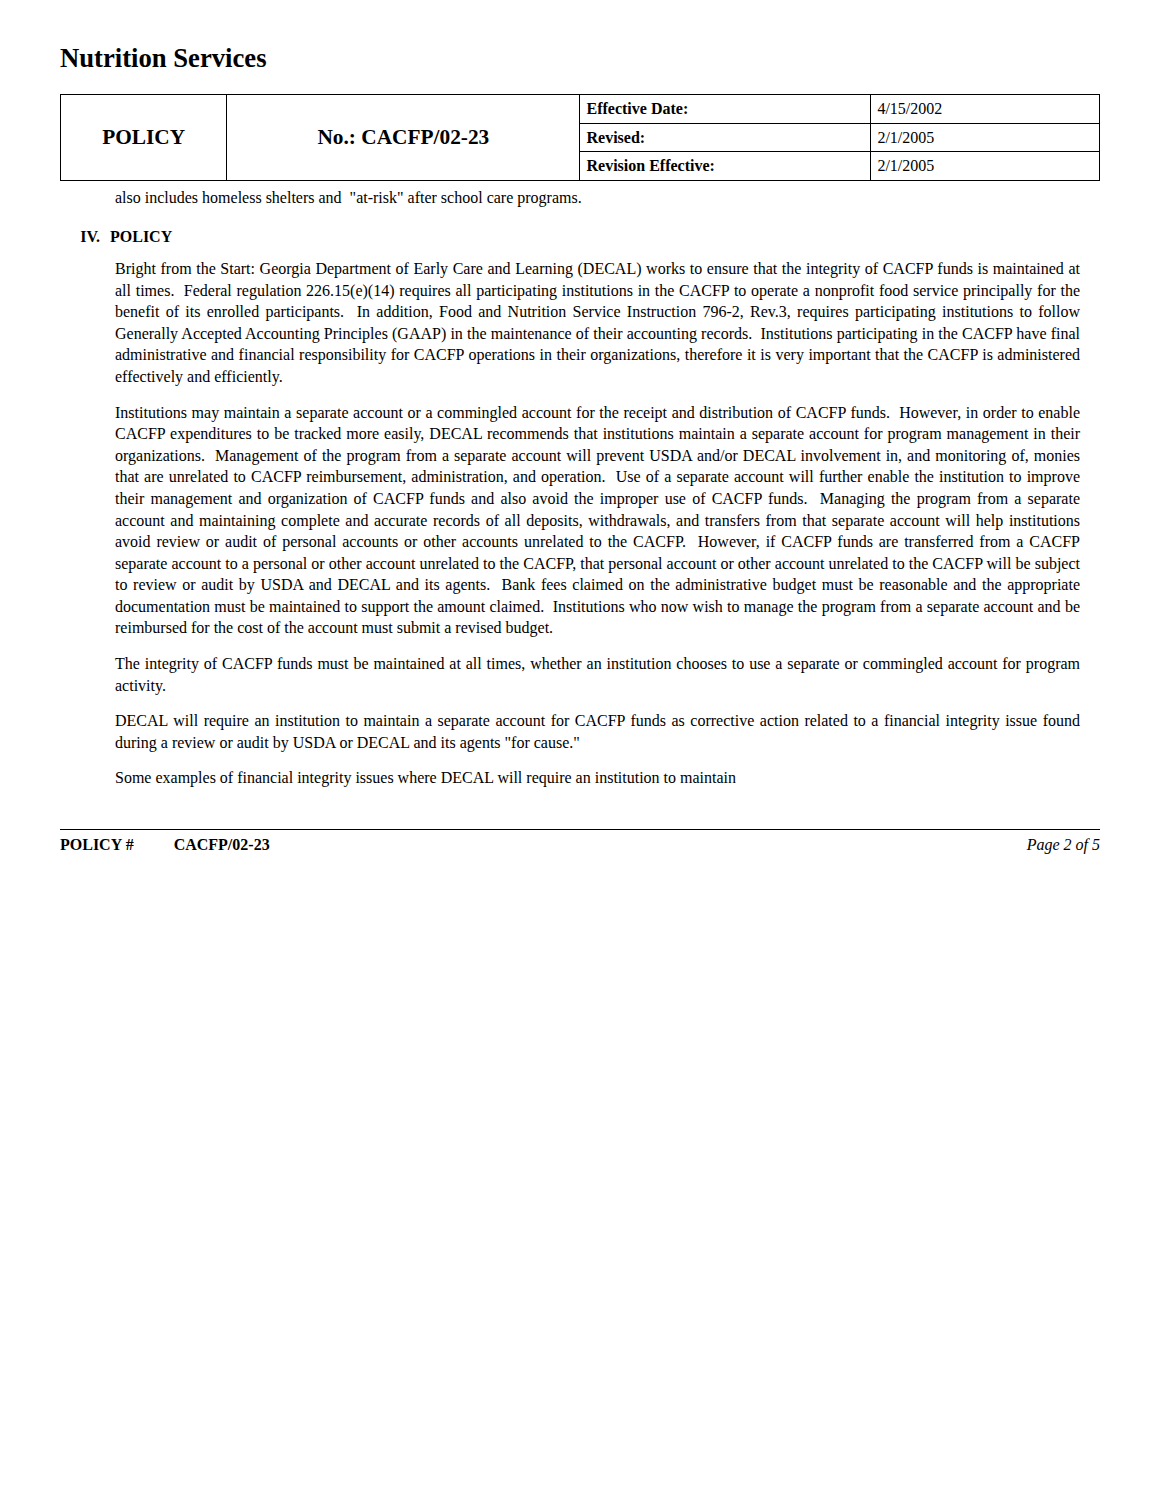Nutrition Services
| POLICY | No.: CACFP/02-23 | Effective Date: | 4/15/2002 |
| Revised: | 2/1/2005 |
| Revision Effective: | 2/1/2005 |
also includes homeless shelters and "at-risk" after school care programs.
IV. POLICY
Bright from the Start: Georgia Department of Early Care and Learning (DECAL) works to ensure that the integrity of CACFP funds is maintained at all times. Federal regulation 226.15(e)(14) requires all participating institutions in the CACFP to operate a nonprofit food service principally for the benefit of its enrolled participants. In addition, Food and Nutrition Service Instruction 796-2, Rev.3, requires participating institutions to follow Generally Accepted Accounting Principles (GAAP) in the maintenance of their accounting records. Institutions participating in the CACFP have final administrative and financial responsibility for CACFP operations in their organizations, therefore it is very important that the CACFP is administered effectively and efficiently.
Institutions may maintain a separate account or a commingled account for the receipt and distribution of CACFP funds. However, in order to enable CACFP expenditures to be tracked more easily, DECAL recommends that institutions maintain a separate account for program management in their organizations. Management of the program from a separate account will prevent USDA and/or DECAL involvement in, and monitoring of, monies that are unrelated to CACFP reimbursement, administration, and operation. Use of a separate account will further enable the institution to improve their management and organization of CACFP funds and also avoid the improper use of CACFP funds. Managing the program from a separate account and maintaining complete and accurate records of all deposits, withdrawals, and transfers from that separate account will help institutions avoid review or audit of personal accounts or other accounts unrelated to the CACFP. However, if CACFP funds are transferred from a CACFP separate account to a personal or other account unrelated to the CACFP, that personal account or other account unrelated to the CACFP will be subject to review or audit by USDA and DECAL and its agents. Bank fees claimed on the administrative budget must be reasonable and the appropriate documentation must be maintained to support the amount claimed. Institutions who now wish to manage the program from a separate account and be reimbursed for the cost of the account must submit a revised budget.
The integrity of CACFP funds must be maintained at all times, whether an institution chooses to use a separate or commingled account for program activity.
DECAL will require an institution to maintain a separate account for CACFP funds as corrective action related to a financial integrity issue found during a review or audit by USDA or DECAL and its agents "for cause."
Some examples of financial integrity issues where DECAL will require an institution to maintain
POLICY #CACFP/02-23
Page 2 of 5